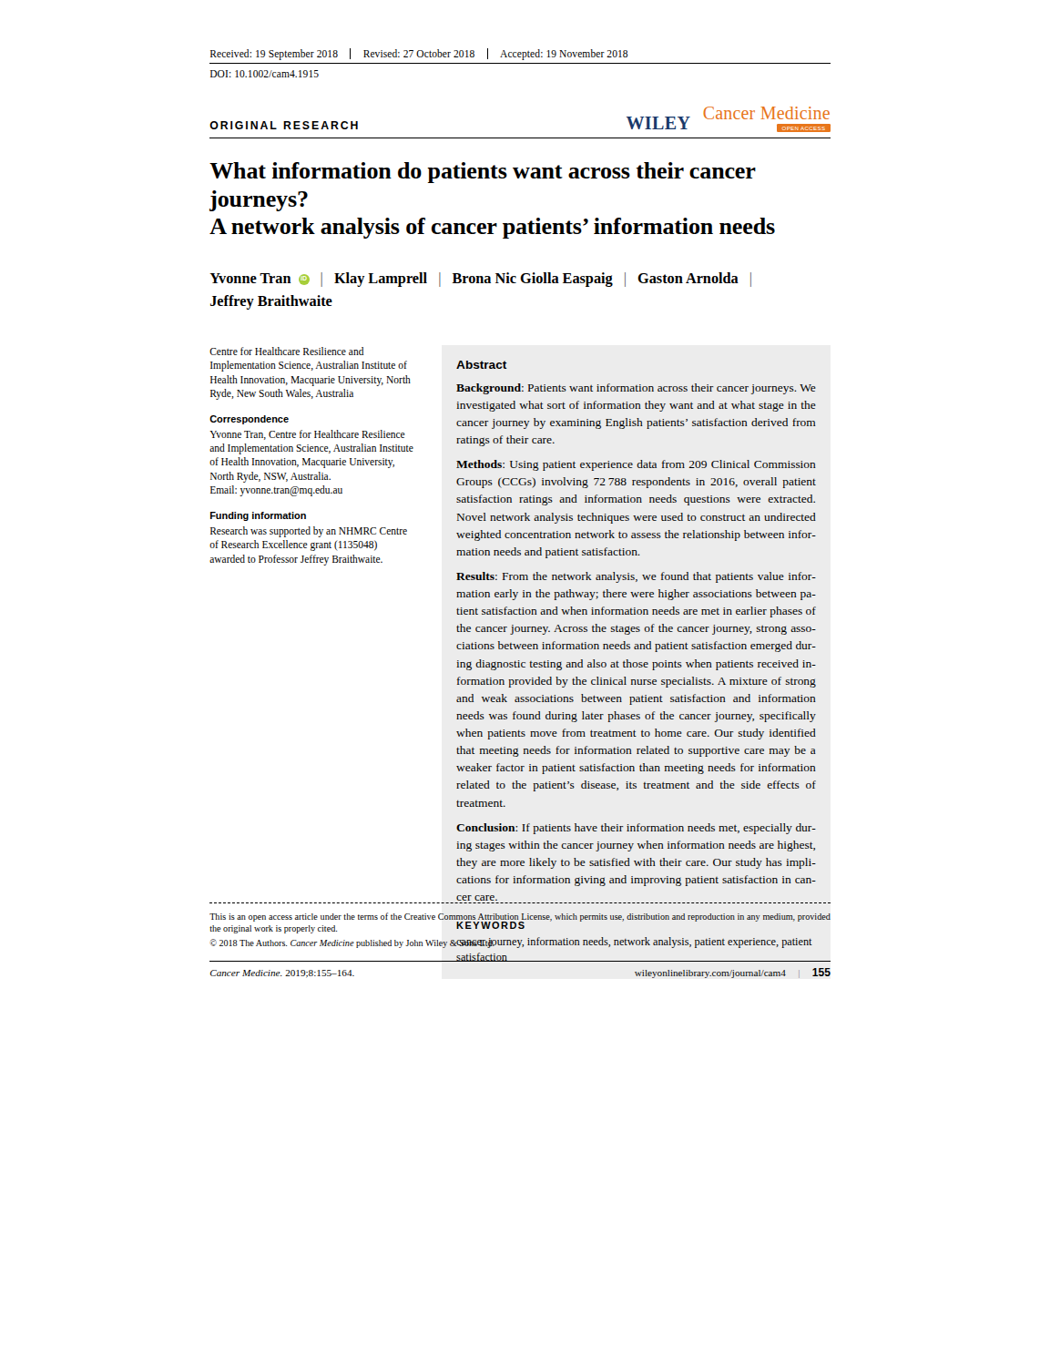Received: 19 September 2018
Revised: 27 October 2018
Accepted: 19 November 2018
DOI: 10.1002/cam4.1915
Original Research
WILEY
Cancer Medicine
Open Access
What information do patients want across their cancer journeys?
A network analysis of cancer patients’ information needs
Yvonne Tran | Klay Lamprell | Brona Nic Giolla Easpaig | Gaston Arnolda |
Jeffrey Braithwaite
Centre for Healthcare Resilience and Implementation Science, Australian Institute of Health Innovation, Macquarie University, North Ryde, New South Wales, Australia
Correspondence
Yvonne Tran, Centre for Healthcare Resilience and Implementation Science, Australian Institute of Health Innovation, Macquarie University, North Ryde, NSW, Australia.
Email: yvonne.tran@mq.edu.au
Funding information
Research was supported by an NHMRC Centre of Research Excellence grant (1135048) awarded to Professor Jeffrey Braithwaite.
Abstract
Background: Patients want information across their cancer journeys. We investigated what sort of information they want and at what stage in the cancer journey by examining English patients’ satisfaction derived from ratings of their care.
Methods: Using patient experience data from 209 Clinical Commission Groups (CCGs) involving 72 788 respondents in 2016, overall patient satisfaction ratings and information needs questions were extracted. Novel network analysis techniques were used to construct an undirected weighted concentration network to assess the relationship between information needs and patient satisfaction.
Results: From the network analysis, we found that patients value information early in the pathway; there were higher associations between patient satisfaction and when information needs are met in earlier phases of the cancer journey. Across the stages of the cancer journey, strong associations between information needs and patient satisfaction emerged during diagnostic testing and also at those points when patients received information provided by the clinical nurse specialists. A mixture of strong and weak associations between patient satisfaction and information needs was found during later phases of the cancer journey, specifically when patients move from treatment to home care. Our study identified that meeting needs for information related to supportive care may be a weaker factor in patient satisfaction than meeting needs for information related to the patient’s disease, its treatment and the side effects of treatment.
Conclusion: If patients have their information needs met, especially during stages within the cancer journey when information needs are highest, they are more likely to be satisfied with their care. Our study has implications for information giving and improving patient satisfaction in cancer care.
Keywords
cancer journey, information needs, network analysis, patient experience, patient satisfaction
This is an open access article under the terms of the Creative Commons Attribution License, which permits use, distribution and reproduction in any medium, provided the original work is properly cited.
© 2018 The Authors. Cancer Medicine published by John Wiley & Sons Ltd.
Cancer Medicine. 2019;8:155–164.
wileyonlinelibrary.com/journal/cam4 | 155